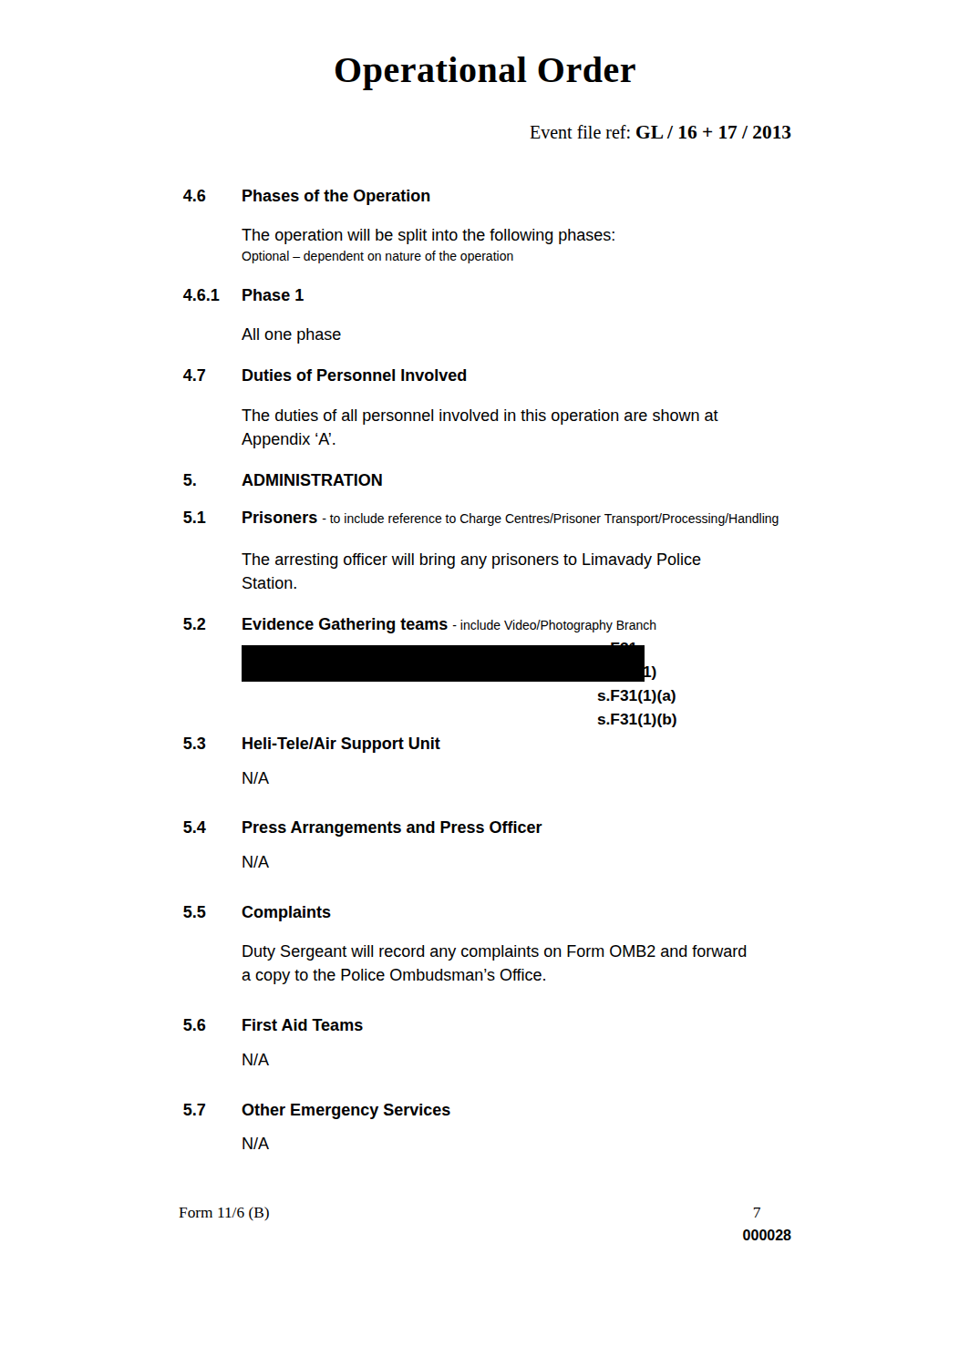Operational Order
Event file ref: GL / 16 + 17 / 2013
4.6
Phases of the Operation
The operation will be split into the following phases:
Optional – dependent on nature of the operation
4.6.1
Phase 1
All one phase
4.7
Duties of Personnel Involved
The duties of all personnel involved in this operation are shown at
Appendix ‘A’.
5.
ADMINISTRATION
5.1
Prisoners - to include reference to Charge Centres/Prisoner Transport/Processing/Handling
The arresting officer will bring any prisoners to Limavady Police
Station.
5.2
Evidence Gathering teams - include Video/Photography Branch
s.F31
s.F31(1)
s.F31(1)(a)
s.F31(1)(b)
5.3
Heli-Tele/Air Support Unit
N/A
5.4
Press Arrangements and Press Officer
N/A
5.5
Complaints
Duty Sergeant will record any complaints on Form OMB2 and forward
a copy to the Police Ombudsman’s Office.
5.6
First Aid Teams
N/A
5.7
Other Emergency Services
N/A
Form 11/6 (B)
7
000028